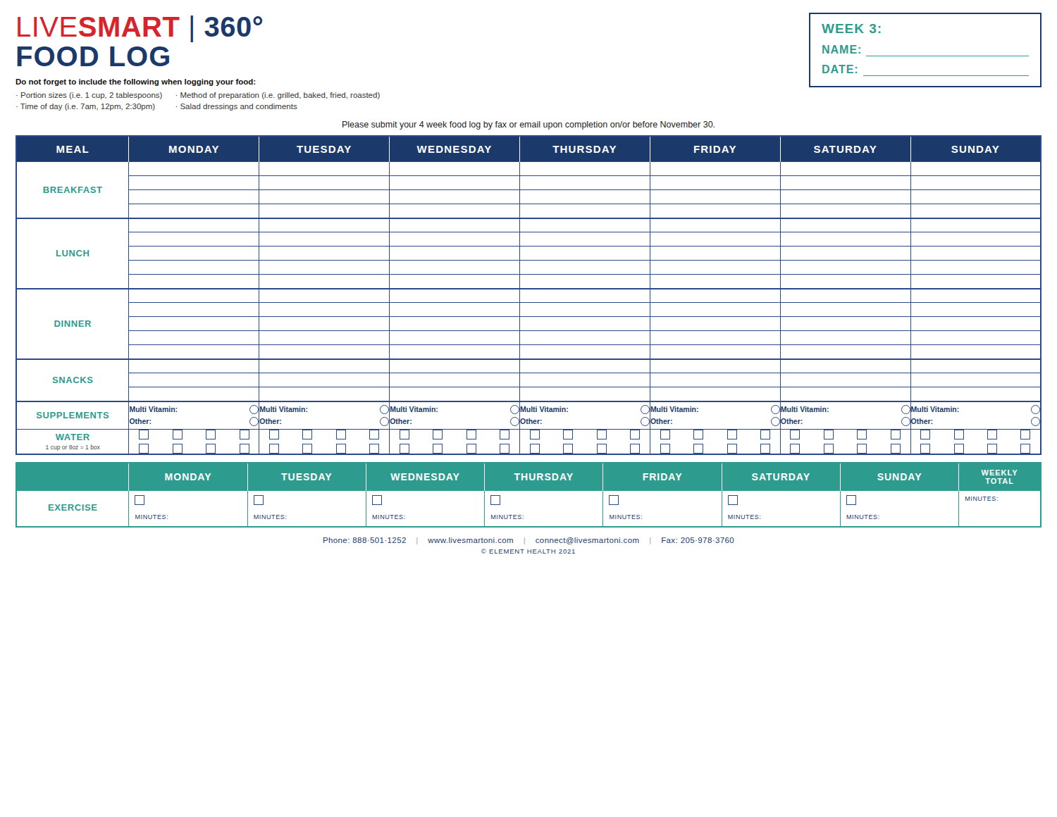LIVE SMART | 360°
FOOD LOG
Do not forget to include the following when logging your food:
Portion sizes (i.e. 1 cup, 2 tablespoons)
Method of preparation (i.e. grilled, baked, fried, roasted)
Time of day (i.e. 7am, 12pm, 2:30pm)
Salad dressings and condiments
WEEK 3:
NAME:
DATE:
Please submit your 4 week food log by fax or email upon completion on/or before November 30.
| MEAL | MONDAY | TUESDAY | WEDNESDAY | THURSDAY | FRIDAY | SATURDAY | SUNDAY |
| --- | --- | --- | --- | --- | --- | --- | --- |
| BREAKFAST | | | | | | | |
| LUNCH | | | | | | | |
| DINNER | | | | | | | |
| SNACKS | | | | | | | |
| SUPPLEMENTS | Multi Vitamin: Other: | Multi Vitamin: Other: | Multi Vitamin: Other: | Multi Vitamin: Other: | Multi Vitamin: Other: | Multi Vitamin: Other: | Multi Vitamin: Other: |
| WATER 1 cup or 8oz = 1 box | | | | | | | |
| | MONDAY | TUESDAY | WEDNESDAY | THURSDAY | FRIDAY | SATURDAY | SUNDAY | WEEKLY TOTAL |
| --- | --- | --- | --- | --- | --- | --- | --- | --- |
| EXERCISE | MINUTES: | MINUTES: | MINUTES: | MINUTES: | MINUTES: | MINUTES: | MINUTES: | MINUTES: |
Phone: 888·501·1252 | www.livesmartoni.com | connect@livesmartoni.com | Fax: 205·978·3760
© ELEMENT HEALTH 2021